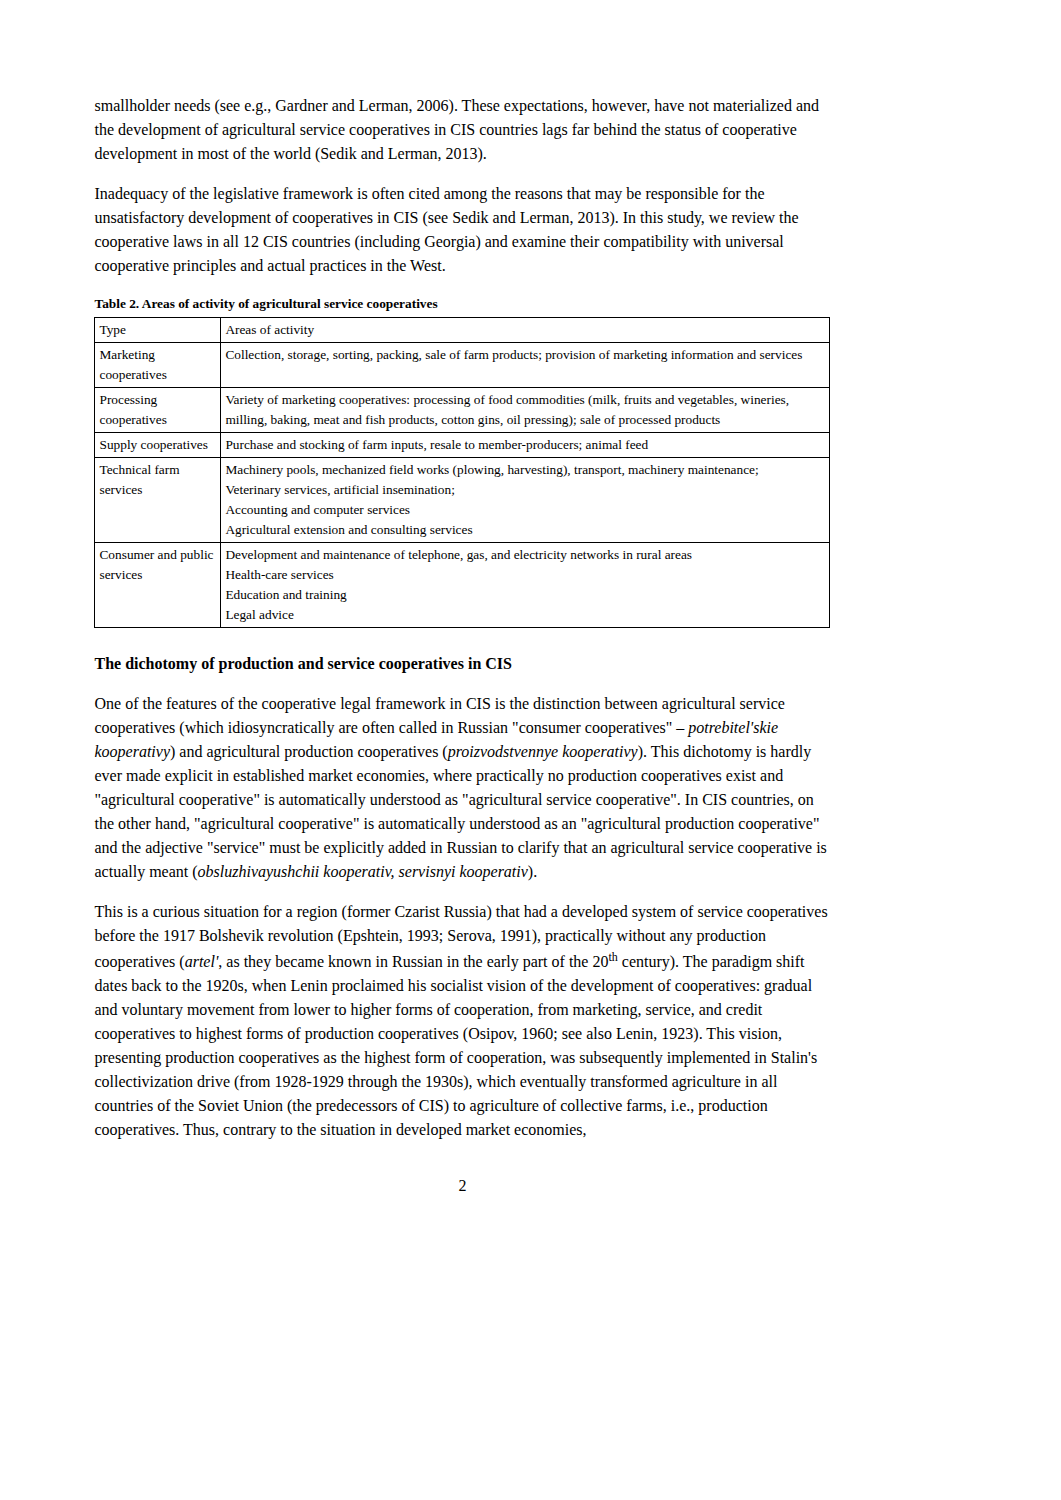smallholder needs (see e.g., Gardner and Lerman, 2006). These expectations, however, have not materialized and the development of agricultural service cooperatives in CIS countries lags far behind the status of cooperative development in most of the world (Sedik and Lerman, 2013).
Inadequacy of the legislative framework is often cited among the reasons that may be responsible for the unsatisfactory development of cooperatives in CIS (see Sedik and Lerman, 2013). In this study, we review the cooperative laws in all 12 CIS countries (including Georgia) and examine their compatibility with universal cooperative principles and actual practices in the West.
Table 2. Areas of activity of agricultural service cooperatives
| Type | Areas of activity |
| --- | --- |
| Marketing cooperatives | Collection, storage, sorting, packing, sale of farm products; provision of marketing information and services |
| Processing cooperatives | Variety of marketing cooperatives: processing of food commodities (milk, fruits and vegetables, wineries, milling, baking, meat and fish products, cotton gins, oil pressing); sale of processed products |
| Supply cooperatives | Purchase and stocking of farm inputs, resale to member-producers; animal feed |
| Technical farm services | Machinery pools, mechanized field works (plowing, harvesting), transport, machinery maintenance; Veterinary services, artificial insemination; Accounting and computer services Agricultural extension and consulting services |
| Consumer and public services | Development and maintenance of telephone, gas, and electricity networks in rural areas Health-care services Education and training Legal advice |
The dichotomy of production and service cooperatives in CIS
One of the features of the cooperative legal framework in CIS is the distinction between agricultural service cooperatives (which idiosyncratically are often called in Russian "consumer cooperatives" – potrebitel'skie kooperativy) and agricultural production cooperatives (proizvodstvennye kooperativy). This dichotomy is hardly ever made explicit in established market economies, where practically no production cooperatives exist and "agricultural cooperative" is automatically understood as "agricultural service cooperative". In CIS countries, on the other hand, "agricultural cooperative" is automatically understood as an "agricultural production cooperative" and the adjective "service" must be explicitly added in Russian to clarify that an agricultural service cooperative is actually meant (obsluzhivayushchii kooperativ, servisnyi kooperativ).
This is a curious situation for a region (former Czarist Russia) that had a developed system of service cooperatives before the 1917 Bolshevik revolution (Epshtein, 1993; Serova, 1991), practically without any production cooperatives (artel', as they became known in Russian in the early part of the 20th century). The paradigm shift dates back to the 1920s, when Lenin proclaimed his socialist vision of the development of cooperatives: gradual and voluntary movement from lower to higher forms of cooperation, from marketing, service, and credit cooperatives to highest forms of production cooperatives (Osipov, 1960; see also Lenin, 1923). This vision, presenting production cooperatives as the highest form of cooperation, was subsequently implemented in Stalin's collectivization drive (from 1928-1929 through the 1930s), which eventually transformed agriculture in all countries of the Soviet Union (the predecessors of CIS) to agriculture of collective farms, i.e., production cooperatives. Thus, contrary to the situation in developed market economies,
2